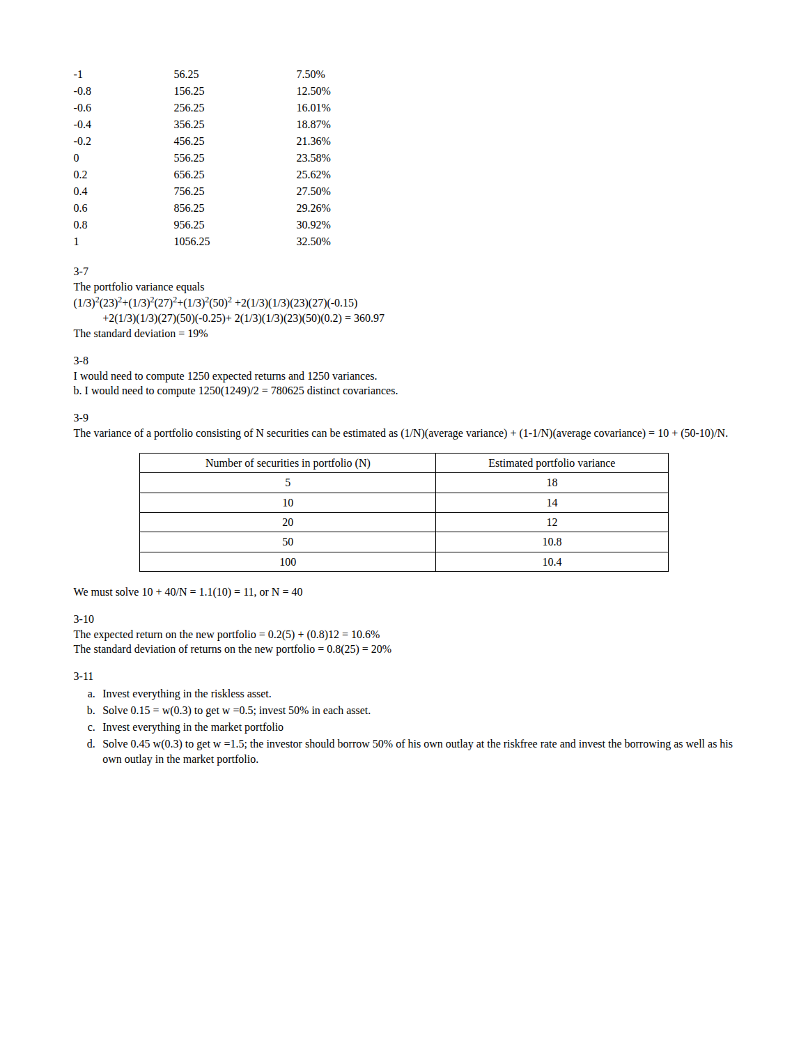| -1 | 56.25 | 7.50% |
| -0.8 | 156.25 | 12.50% |
| -0.6 | 256.25 | 16.01% |
| -0.4 | 356.25 | 18.87% |
| -0.2 | 456.25 | 21.36% |
| 0 | 556.25 | 23.58% |
| 0.2 | 656.25 | 25.62% |
| 0.4 | 756.25 | 27.50% |
| 0.6 | 856.25 | 29.26% |
| 0.8 | 956.25 | 30.92% |
| 1 | 1056.25 | 32.50% |
3-7
The portfolio variance equals
(1/3)2(23)2+(1/3)2(27)2+(1/3)2(50)2 +2(1/3)(1/3)(23)(27)(-0.15)
+2(1/3)(1/3)(27)(50)(-0.25)+ 2(1/3)(1/3)(23)(50)(0.2) = 360.97
The standard deviation = 19%
3-8
I would need to compute 1250 expected returns and 1250 variances.
b. I would need to compute 1250(1249)/2 = 780625 distinct covariances.
3-9
The variance of a portfolio consisting of N securities can be estimated as (1/N)(average variance) + (1-1/N)(average covariance) = 10 + (50-10)/N.
| Number of securities in portfolio (N) | Estimated portfolio variance |
| --- | --- |
| 5 | 18 |
| 10 | 14 |
| 20 | 12 |
| 50 | 10.8 |
| 100 | 10.4 |
We must solve 10 + 40/N = 1.1(10) = 11, or N = 40
3-10
The expected return on the new portfolio = 0.2(5) + (0.8)12 = 10.6%
The standard deviation of returns on the new portfolio = 0.8(25) = 20%
3-11
Invest everything in the riskless asset.
Solve 0.15 = w(0.3) to get w =0.5; invest 50% in each asset.
Invest everything in the market portfolio
Solve 0.45 w(0.3) to get w =1.5; the investor should borrow 50% of his own outlay at the riskfree rate and invest the borrowing as well as his own outlay in the market portfolio.